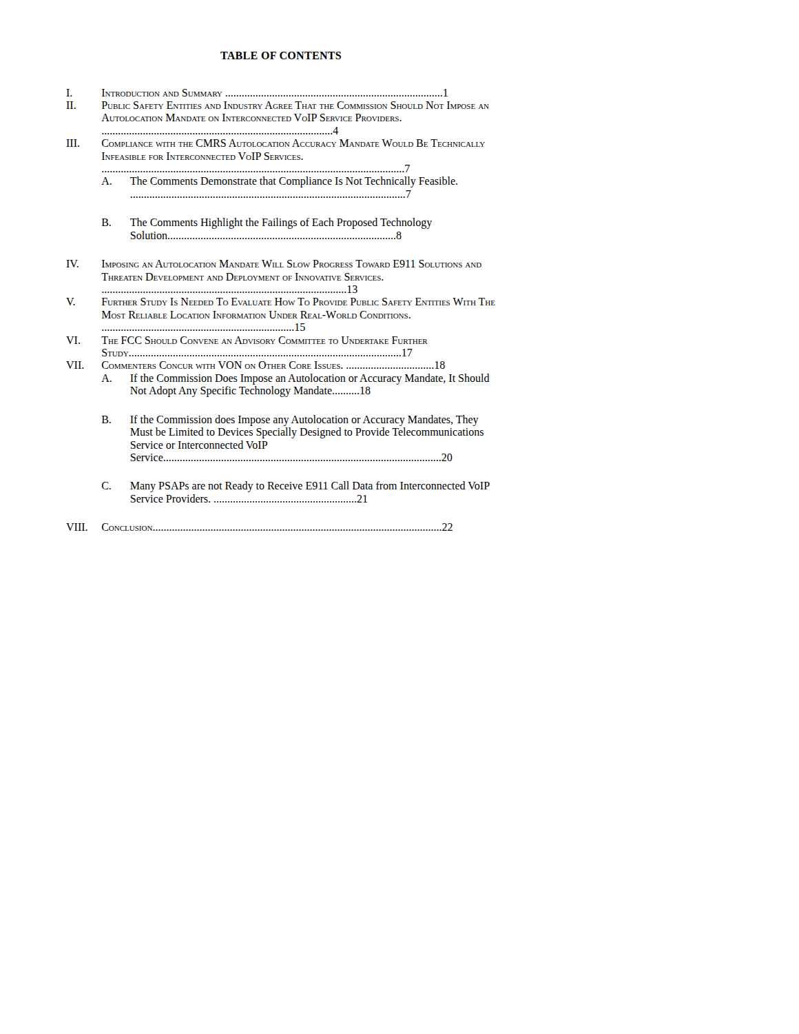TABLE OF CONTENTS
| I. | Introduction and Summary ...............................................................................1 |
| II. | Public Safety Entities and Industry Agree That the Commission Should Not Impose an Autolocation Mandate on Interconnected VoIP Service Providers. ....................................................................................4 |
| III. | Compliance with the CMRS Autolocation Accuracy Mandate Would Be Technically Infeasible for Interconnected VoIP Services. ..............................................................................................................7 |
| | A. | The Comments Demonstrate that Compliance Is Not Technically Feasible. ....................................................................................................7 |
| | B. | The Comments Highlight the Failings of Each Proposed Technology Solution...................................................................................8 |
| IV. | Imposing an Autolocation Mandate Will Slow Progress Toward E911 Solutions and Threaten Development and Deployment of Innovative Services. .........................................................................................13 |
| V. | Further Study Is Needed To Evaluate How To Provide Public Safety Entities With The Most Reliable Location Information Under Real-World Conditions. ......................................................................15 |
| VI. | The FCC Should Convene an Advisory Committee to Undertake Further Study. ..................................................................................................17 |
| VII. | Commenters Concur with VON on Other Core Issues. ................................18 |
| | A. | If the Commission Does Impose an Autolocation or Accuracy Mandate, It Should Not Adopt Any Specific Technology Mandate..........18 |
| | B. | If the Commission does Impose any Autolocation or Accuracy Mandates, They Must be Limited to Devices Specially Designed to Provide Telecommunications Service or Interconnected VoIP Service.....................................................................................................20 |
| | C. | Many PSAPs are not Ready to Receive E911 Call Data from Interconnected VoIP Service Providers. ....................................................21 |
| VIII. | Conclusion .........................................................................................................22 |